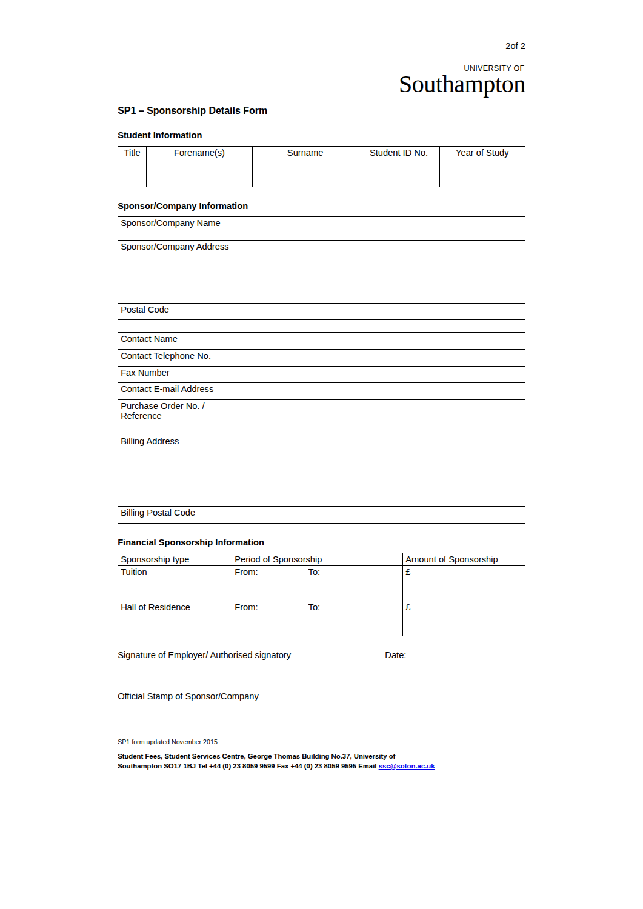2of 2
UNIVERSITY OF Southampton
SP1 – Sponsorship Details Form
Student Information
| Title | Forename(s) | Surname | Student ID No. | Year of Study |
| --- | --- | --- | --- | --- |
Sponsor/Company Information
| Sponsor/Company Name | |
| Sponsor/Company Address | |
| Postal Code | |
| Contact Name | |
| Contact Telephone No. | |
| Fax Number | |
| Contact E-mail Address | |
| Purchase Order No. / Reference | |
| Billing Address | |
| Billing Postal Code | |
Financial Sponsorship Information
| Sponsorship type | Period of Sponsorship | Amount of Sponsorship |
| --- | --- | --- |
| Tuition | From: To: | £ |
| Hall of Residence | From: To: | £ |
Signature of Employer/ Authorised signatory Date:
Official Stamp of Sponsor/Company
SP1 form updated November 2015
Student Fees, Student Services Centre, George Thomas Building No.37, University of
Southampton SO17 1BJ Tel +44 (0) 23 8059 9599 Fax +44 (0) 23 8059 9595 Email ssc@soton.ac.uk